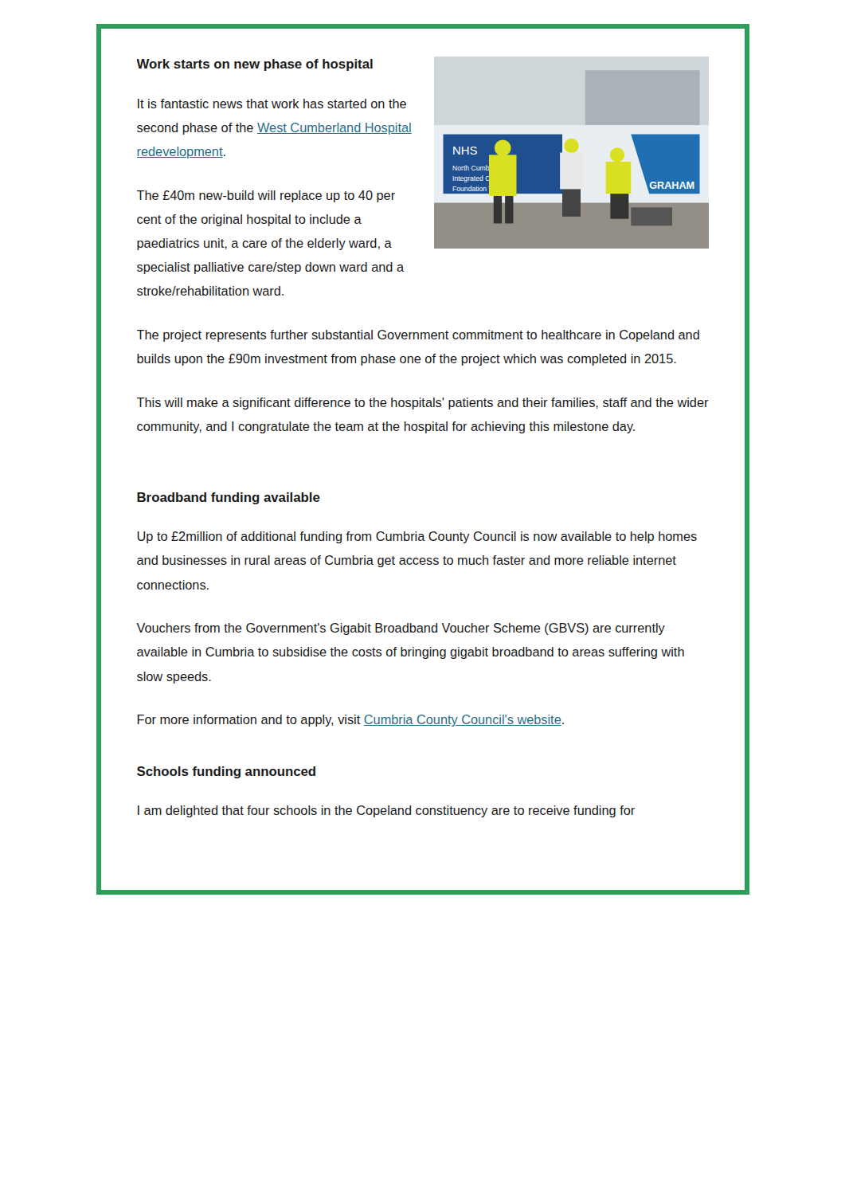Work starts on new phase of hospital
It is fantastic news that work has started on the second phase of the West Cumberland Hospital redevelopment.
The £40m new-build will replace up to 40 per cent of the original hospital to include a paediatrics unit, a care of the elderly ward, a specialist palliative care/step down ward and a stroke/rehabilitation ward.
The project represents further substantial Government commitment to healthcare in Copeland and builds upon the £90m investment from phase one of the project which was completed in 2015.
This will make a significant difference to the hospitals' patients and their families, staff and the wider community, and I congratulate the team at the hospital for achieving this milestone day.
Broadband funding available
Up to £2million of additional funding from Cumbria County Council is now available to help homes and businesses in rural areas of Cumbria get access to much faster and more reliable internet connections.
Vouchers from the Government's Gigabit Broadband Voucher Scheme (GBVS) are currently available in Cumbria to subsidise the costs of bringing gigabit broadband to areas suffering with slow speeds.
For more information and to apply, visit Cumbria County Council's website.
Schools funding announced
I am delighted that four schools in the Copeland constituency are to receive funding for